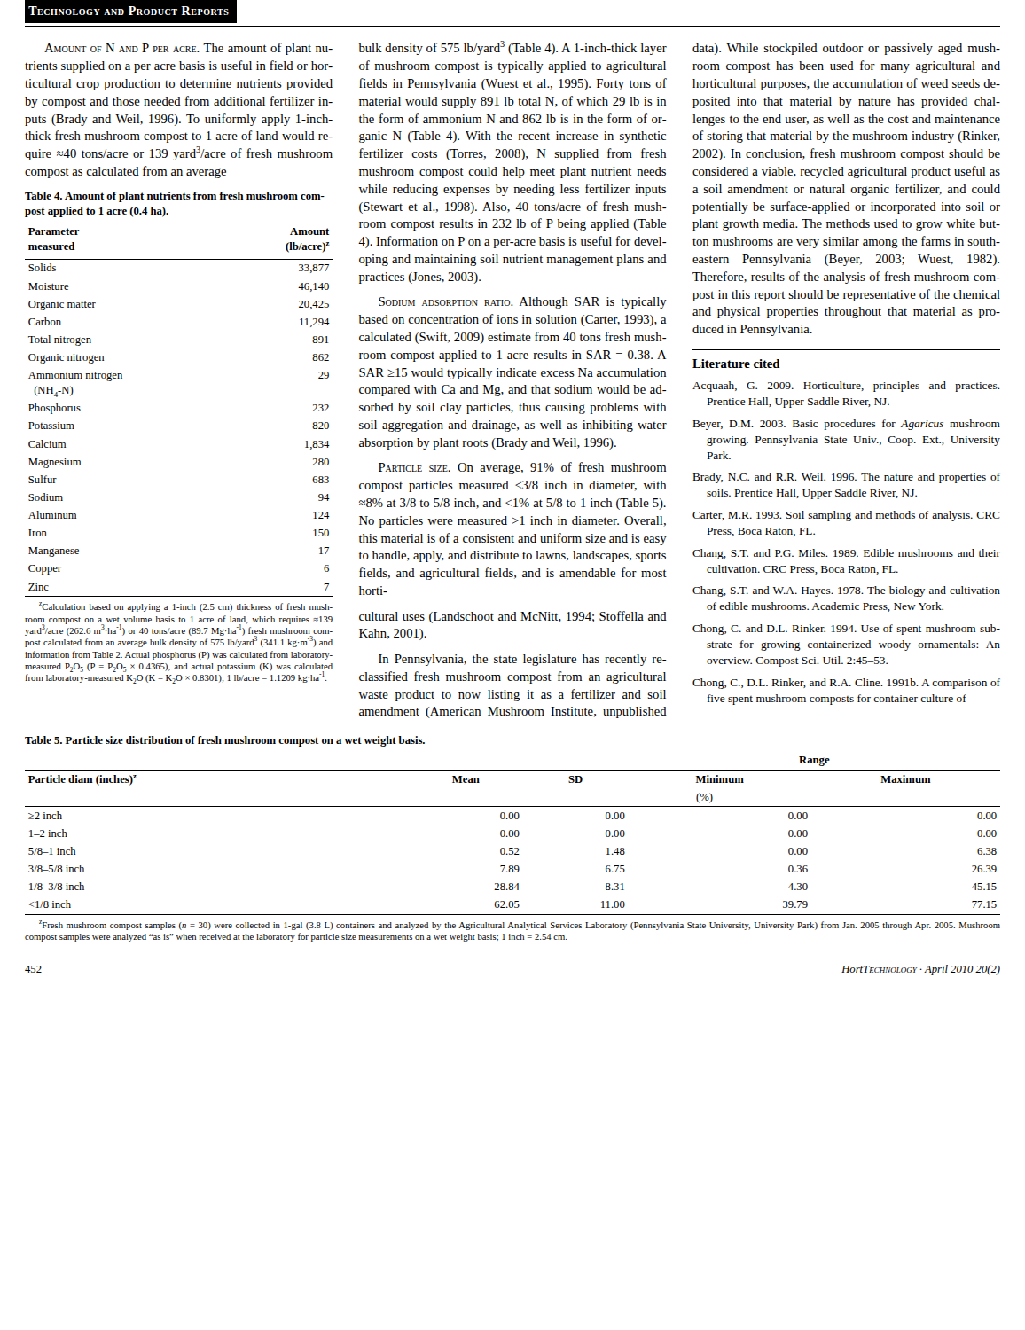Technology and Product Reports
Amount of N and P per acre. The amount of plant nutrients supplied on a per acre basis is useful in field or horticultural crop production to determine nutrients provided by compost and those needed from additional fertilizer inputs (Brady and Weil, 1996). To uniformly apply 1-inch-thick fresh mushroom compost to 1 acre of land would require ≈40 tons/acre or 139 yard3/acre of fresh mushroom compost as calculated from an average
Table 4. Amount of plant nutrients from fresh mushroom compost applied to 1 acre (0.4 ha).
| Parameter measured | Amount (lb/acre) z |
| --- | --- |
| Solids | 33,877 |
| Moisture | 46,140 |
| Organic matter | 20,425 |
| Carbon | 11,294 |
| Total nitrogen | 891 |
| Organic nitrogen | 862 |
| Ammonium nitrogen (NH 4 -N) | 29 |
| Phosphorus | 232 |
| Potassium | 820 |
| Calcium | 1,834 |
| Magnesium | 280 |
| Sulfur | 683 |
| Sodium | 94 |
| Aluminum | 124 |
| Iron | 150 |
| Manganese | 17 |
| Copper | 6 |
| Zinc | 7 |
zCalculation based on applying a 1-inch (2.5 cm) thickness of fresh mushroom compost on a wet volume basis to 1 acre of land, which requires ≈139 yard3/acre (262.6 m3·ha-1) or 40 tons/acre (89.7 Mg·ha-1) fresh mushroom compost calculated from an average bulk density of 575 lb/yard3 (341.1 kg·m-3) and information from Table 2. Actual phosphorus (P) was calculated from laboratory-measured P2O5 (P = P2O5 × 0.4365), and actual potassium (K) was calculated from laboratory-measured K2O (K = K2O × 0.8301); 1 lb/acre = 1.1209 kg·ha-1.
bulk density of 575 lb/yard3 (Table 4). A 1-inch-thick layer of mushroom compost is typically applied to agricultural fields in Pennsylvania (Wuest et al., 1995). Forty tons of material would supply 891 lb total N, of which 29 lb is in the form of ammonium N and 862 lb is in the form of organic N (Table 4). With the recent increase in synthetic fertilizer costs (Torres, 2008), N supplied from fresh mushroom compost could help meet plant nutrient needs while reducing expenses by needing less fertilizer inputs (Stewart et al., 1998). Also, 40 tons/acre of fresh mushroom compost results in 232 lb of P being applied (Table 4). Information on P on a per-acre basis is useful for developing and maintaining soil nutrient management plans and practices (Jones, 2003).
Sodium adsorption ratio. Although SAR is typically based on concentration of ions in solution (Carter, 1993), a calculated (Swift, 2009) estimate from 40 tons fresh mushroom compost applied to 1 acre results in SAR = 0.38. A SAR ≥15 would typically indicate excess Na accumulation compared with Ca and Mg, and that sodium would be adsorbed by soil clay particles, thus causing problems with soil aggregation and drainage, as well as inhibiting water absorption by plant roots (Brady and Weil, 1996).
Particle size. On average, 91% of fresh mushroom compost particles measured ≤3/8 inch in diameter, with ≈8% at 3/8 to 5/8 inch, and <1% at 5/8 to 1 inch (Table 5). No particles were measured >1 inch in diameter. Overall, this material is of a consistent and uniform size and is easy to handle, apply, and distribute to lawns, landscapes, sports fields, and agricultural fields, and is amendable for most horti-
cultural uses (Landschoot and McNitt, 1994; Stoffella and Kahn, 2001).
In Pennsylvania, the state legislature has recently reclassified fresh mushroom compost from an agricultural waste product to now listing it as a fertilizer and soil amendment (American Mushroom Institute, unpublished data). While stockpiled outdoor or passively aged mushroom compost has been used for many agricultural and horticultural purposes, the accumulation of weed seeds deposited into that material by nature has provided challenges to the end user, as well as the cost and maintenance of storing that material by the mushroom industry (Rinker, 2002). In conclusion, fresh mushroom compost should be considered a viable, recycled agricultural product useful as a soil amendment or natural organic fertilizer, and could potentially be surface-applied or incorporated into soil or plant growth media. The methods used to grow white button mushrooms are very similar among the farms in southeastern Pennsylvania (Beyer, 2003; Wuest, 1982). Therefore, results of the analysis of fresh mushroom compost in this report should be representative of the chemical and physical properties throughout that material as produced in Pennsylvania.
Literature cited
Acquaah, G. 2009. Horticulture, principles and practices. Prentice Hall, Upper Saddle River, NJ.
Beyer, D.M. 2003. Basic procedures for Agaricus mushroom growing. Pennsylvania State Univ., Coop. Ext., University Park.
Brady, N.C. and R.R. Weil. 1996. The nature and properties of soils. Prentice Hall, Upper Saddle River, NJ.
Carter, M.R. 1993. Soil sampling and methods of analysis. CRC Press, Boca Raton, FL.
Chang, S.T. and P.G. Miles. 1989. Edible mushrooms and their cultivation. CRC Press, Boca Raton, FL.
Chang, S.T. and W.A. Hayes. 1978. The biology and cultivation of edible mushrooms. Academic Press, New York.
Chong, C. and D.L. Rinker. 1994. Use of spent mushroom substrate for growing containerized woody ornamentals: An overview. Compost Sci. Util. 2:45–53.
Chong, C., D.L. Rinker, and R.A. Cline. 1991b. A comparison of five spent mushroom composts for container culture of
Table 5. Particle size distribution of fresh mushroom compost on a wet weight basis.
| | | | Range |
| --- | --- | --- | --- |
| Particle diam (inches) z | Mean | SD | Minimum | Maximum |
| | (%) |
| ≥2 inch | 0.00 | 0.00 | 0.00 | 0.00 |
| 1–2 inch | 0.00 | 0.00 | 0.00 | 0.00 |
| 5/8–1 inch | 0.52 | 1.48 | 0.00 | 6.38 |
| 3/8–5/8 inch | 7.89 | 6.75 | 0.36 | 26.39 |
| 1/8–3/8 inch | 28.84 | 8.31 | 4.30 | 45.15 |
| <1/8 inch | 62.05 | 11.00 | 39.79 | 77.15 |
zFresh mushroom compost samples (n = 30) were collected in 1-gal (3.8 L) containers and analyzed by the Agricultural Analytical Services Laboratory (Pennsylvania State University, University Park) from Jan. 2005 through Apr. 2005. Mushroom compost samples were analyzed “as is” when received at the laboratory for particle size measurements on a wet weight basis; 1 inch = 2.54 cm.
452 HortTechnology · April 2010 20(2)